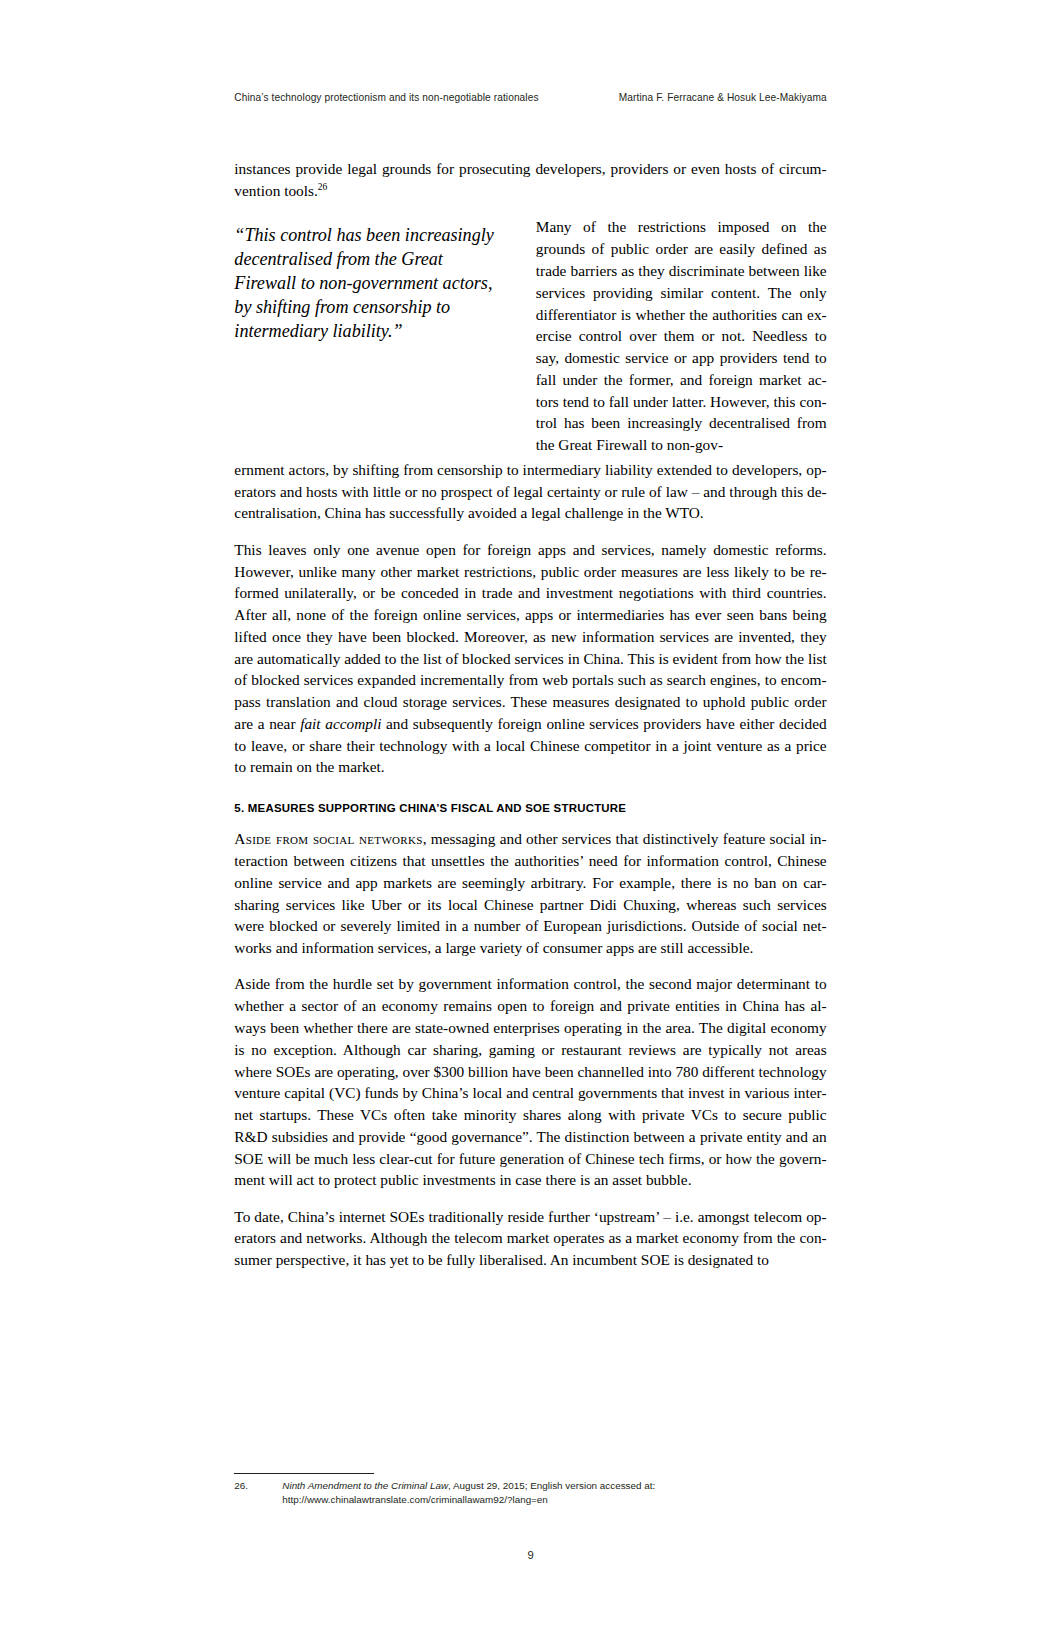China’s technology protectionism and its non-negotiable rationales Martina F. Ferracane & Hosuk Lee-Makiyama
instances provide legal grounds for prosecuting developers, providers or even hosts of circumvention tools.26
“This control has been increasingly decentralised from the Great Firewall to non-government actors, by shifting from censorship to intermediary liability.”
Many of the restrictions imposed on the grounds of public order are easily defined as trade barriers as they discriminate between like services providing similar content. The only differentiator is whether the authorities can exercise control over them or not. Needless to say, domestic service or app providers tend to fall under the former, and foreign market actors tend to fall under latter. However, this control has been increasingly decentralised from the Great Firewall to non-gov-
ernment actors, by shifting from censorship to intermediary liability extended to developers, operators and hosts with little or no prospect of legal certainty or rule of law – and through this decentralisation, China has successfully avoided a legal challenge in the WTO.
This leaves only one avenue open for foreign apps and services, namely domestic reforms. However, unlike many other market restrictions, public order measures are less likely to be reformed unilaterally, or be conceded in trade and investment negotiations with third countries. After all, none of the foreign online services, apps or intermediaries has ever seen bans being lifted once they have been blocked. Moreover, as new information services are invented, they are automatically added to the list of blocked services in China. This is evident from how the list of blocked services expanded incrementally from web portals such as search engines, to encompass translation and cloud storage services. These measures designated to uphold public order are a near fait accompli and subsequently foreign online services providers have either decided to leave, or share their technology with a local Chinese competitor in a joint venture as a price to remain on the market.
5. Measures supporting China’s fiscal and SOE structure
Aside from social networks, messaging and other services that distinctively feature social interaction between citizens that unsettles the authorities’ need for information control, Chinese online service and app markets are seemingly arbitrary. For example, there is no ban on car-sharing services like Uber or its local Chinese partner Didi Chuxing, whereas such services were blocked or severely limited in a number of European jurisdictions. Outside of social networks and information services, a large variety of consumer apps are still accessible.
Aside from the hurdle set by government information control, the second major determinant to whether a sector of an economy remains open to foreign and private entities in China has always been whether there are state-owned enterprises operating in the area. The digital economy is no exception. Although car sharing, gaming or restaurant reviews are typically not areas where SOEs are operating, over $300 billion have been channelled into 780 different technology venture capital (VC) funds by China’s local and central governments that invest in various internet startups. These VCs often take minority shares along with private VCs to secure public R&D subsidies and provide “good governance”. The distinction between a private entity and an SOE will be much less clear-cut for future generation of Chinese tech firms, or how the government will act to protect public investments in case there is an asset bubble.
To date, China’s internet SOEs traditionally reside further ‘upstream’ – i.e. amongst telecom operators and networks. Although the telecom market operates as a market economy from the consumer perspective, it has yet to be fully liberalised. An incumbent SOE is designated to
26.
Ninth Amendment to the Criminal Law, August 29, 2015; English version accessed at: http://www.chinalawtranslate.com/criminallawam92/?lang=en
9